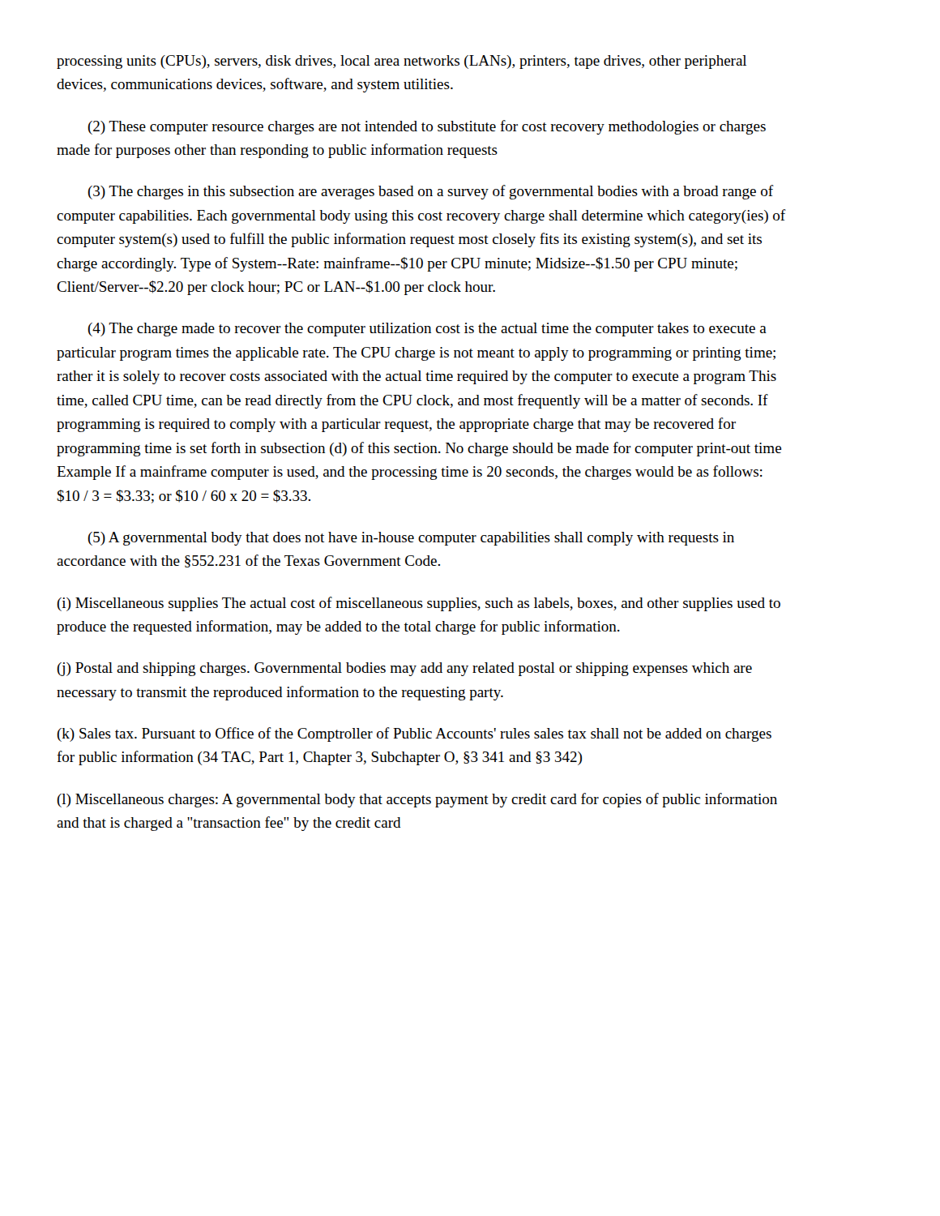processing units (CPUs), servers, disk drives, local area networks (LANs), printers, tape drives, other peripheral devices, communications devices, software, and system utilities.
(2) These computer resource charges are not intended to substitute for cost recovery methodologies or charges made for purposes other than responding to public information requests
(3) The charges in this subsection are averages based on a survey of governmental bodies with a broad range of computer capabilities. Each governmental body using this cost recovery charge shall determine which category(ies) of computer system(s) used to fulfill the public information request most closely fits its existing system(s), and set its charge accordingly. Type of System--Rate: mainframe--$10 per CPU minute; Midsize--$1.50 per CPU minute; Client/Server--$2.20 per clock hour; PC or LAN--$1.00 per clock hour.
(4) The charge made to recover the computer utilization cost is the actual time the computer takes to execute a particular program times the applicable rate. The CPU charge is not meant to apply to programming or printing time; rather it is solely to recover costs associated with the actual time required by the computer to execute a program This time, called CPU time, can be read directly from the CPU clock, and most frequently will be a matter of seconds. If programming is required to comply with a particular request, the appropriate charge that may be recovered for programming time is set forth in subsection (d) of this section. No charge should be made for computer print-out time Example If a mainframe computer is used, and the processing time is 20 seconds, the charges would be as follows: $10 / 3 = $3.33; or $10 / 60 x 20 = $3.33.
(5) A governmental body that does not have in-house computer capabilities shall comply with requests in accordance with the §552.231 of the Texas Government Code.
(i) Miscellaneous supplies The actual cost of miscellaneous supplies, such as labels, boxes, and other supplies used to produce the requested information, may be added to the total charge for public information.
(j) Postal and shipping charges. Governmental bodies may add any related postal or shipping expenses which are necessary to transmit the reproduced information to the requesting party.
(k) Sales tax. Pursuant to Office of the Comptroller of Public Accounts' rules sales tax shall not be added on charges for public information (34 TAC, Part 1, Chapter 3, Subchapter O, §3 341 and §3 342)
(l) Miscellaneous charges: A governmental body that accepts payment by credit card for copies of public information and that is charged a "transaction fee" by the credit card